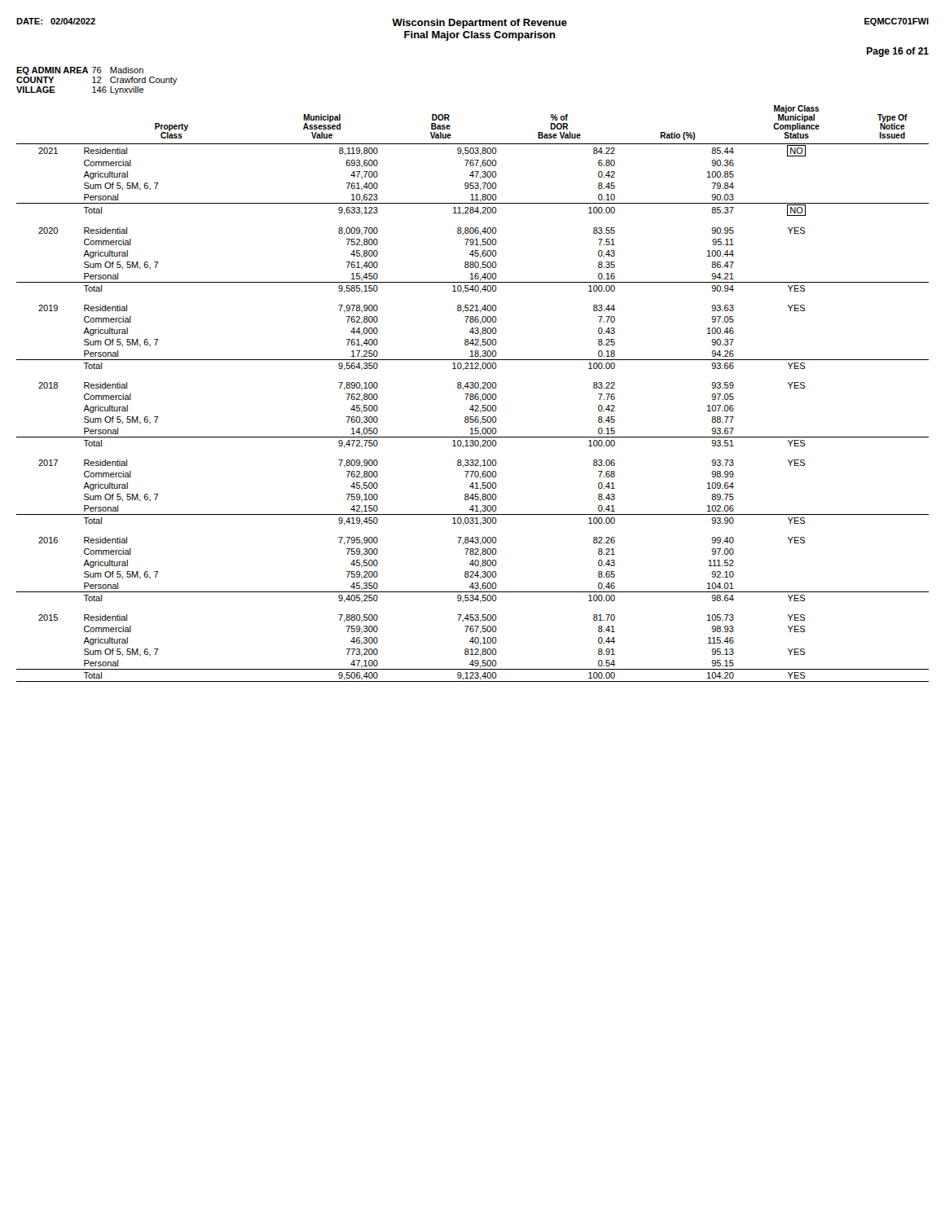DATE: 02/04/2022
Wisconsin Department of Revenue
Final Major Class Comparison
EQMCC701FWI
Page 16 of 21
| EQ ADMIN AREA | 76 | Madison |
| COUNTY | 12 | Crawford County |
| VILLAGE | 146 | Lynxville |
| | Property Class | Municipal Assessed Value | DOR Base Value | % of DOR Base Value | Ratio (%) | Major Class Municipal Compliance Status | Type Of Notice Issued |
| --- | --- | --- | --- | --- | --- | --- | --- |
| 2021 | Residential | 8,119,800 | 9,503,800 | 84.22 | 85.44 | NO | |
| | Commercial | 693,600 | 767,600 | 6.80 | 90.36 | | |
| | Agricultural | 47,700 | 47,300 | 0.42 | 100.85 | | |
| | Sum Of 5, 5M, 6, 7 | 761,400 | 953,700 | 8.45 | 79.84 | | |
| | Personal | 10,623 | 11,800 | 0.10 | 90.03 | | |
| | Total | 9,633,123 | 11,284,200 | 100.00 | 85.37 | NO | |
| 2020 | Residential | 8,009,700 | 8,806,400 | 83.55 | 90.95 | YES | |
| | Commercial | 752,800 | 791,500 | 7.51 | 95.11 | | |
| | Agricultural | 45,800 | 45,600 | 0.43 | 100.44 | | |
| | Sum Of 5, 5M, 6, 7 | 761,400 | 880,500 | 8.35 | 86.47 | | |
| | Personal | 15,450 | 16,400 | 0.16 | 94.21 | | |
| | Total | 9,585,150 | 10,540,400 | 100.00 | 90.94 | YES | |
| 2019 | Residential | 7,978,900 | 8,521,400 | 83.44 | 93.63 | YES | |
| | Commercial | 762,800 | 786,000 | 7.70 | 97.05 | | |
| | Agricultural | 44,000 | 43,800 | 0.43 | 100.46 | | |
| | Sum Of 5, 5M, 6, 7 | 761,400 | 842,500 | 8.25 | 90.37 | | |
| | Personal | 17,250 | 18,300 | 0.18 | 94.26 | | |
| | Total | 9,564,350 | 10,212,000 | 100.00 | 93.66 | YES | |
| 2018 | Residential | 7,890,100 | 8,430,200 | 83.22 | 93.59 | YES | |
| | Commercial | 762,800 | 786,000 | 7.76 | 97.05 | | |
| | Agricultural | 45,500 | 42,500 | 0.42 | 107.06 | | |
| | Sum Of 5, 5M, 6, 7 | 760,300 | 856,500 | 8.45 | 88.77 | | |
| | Personal | 14,050 | 15,000 | 0.15 | 93.67 | | |
| | Total | 9,472,750 | 10,130,200 | 100.00 | 93.51 | YES | |
| 2017 | Residential | 7,809,900 | 8,332,100 | 83.06 | 93.73 | YES | |
| | Commercial | 762,800 | 770,600 | 7.68 | 98.99 | | |
| | Agricultural | 45,500 | 41,500 | 0.41 | 109.64 | | |
| | Sum Of 5, 5M, 6, 7 | 759,100 | 845,800 | 8.43 | 89.75 | | |
| | Personal | 42,150 | 41,300 | 0.41 | 102.06 | | |
| | Total | 9,419,450 | 10,031,300 | 100.00 | 93.90 | YES | |
| 2016 | Residential | 7,795,900 | 7,843,000 | 82.26 | 99.40 | YES | |
| | Commercial | 759,300 | 782,800 | 8.21 | 97.00 | | |
| | Agricultural | 45,500 | 40,800 | 0.43 | 111.52 | | |
| | Sum Of 5, 5M, 6, 7 | 759,200 | 824,300 | 8.65 | 92.10 | | |
| | Personal | 45,350 | 43,600 | 0.46 | 104.01 | | |
| | Total | 9,405,250 | 9,534,500 | 100.00 | 98.64 | YES | |
| 2015 | Residential | 7,880,500 | 7,453,500 | 81.70 | 105.73 | YES | |
| | Commercial | 759,300 | 767,500 | 8.41 | 98.93 | YES | |
| | Agricultural | 46,300 | 40,100 | 0.44 | 115.46 | | |
| | Sum Of 5, 5M, 6, 7 | 773,200 | 812,800 | 8.91 | 95.13 | YES | |
| | Personal | 47,100 | 49,500 | 0.54 | 95.15 | | |
| | Total | 9,506,400 | 9,123,400 | 100.00 | 104.20 | YES | |